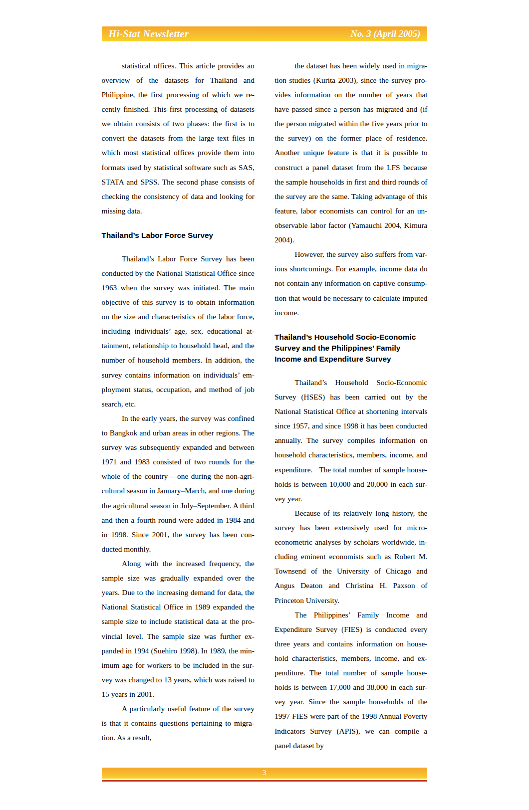Hi-Stat Newsletter
No. 3 (April 2005)
statistical offices. This article provides an overview of the datasets for Thailand and Philippine, the first processing of which we recently finished. This first processing of datasets we obtain consists of two phases: the first is to convert the datasets from the large text files in which most statistical offices provide them into formats used by statistical software such as SAS, STATA and SPSS. The second phase consists of checking the consistency of data and looking for missing data.
Thailand’s Labor Force Survey
Thailand’s Labor Force Survey has been conducted by the National Statistical Office since 1963 when the survey was initiated. The main objective of this survey is to obtain information on the size and characteristics of the labor force, including individuals’ age, sex, educational attainment, relationship to household head, and the number of household members. In addition, the survey contains information on individuals’ employment status, occupation, and method of job search, etc.
In the early years, the survey was confined to Bangkok and urban areas in other regions. The survey was subsequently expanded and between 1971 and 1983 consisted of two rounds for the whole of the country – one during the non-agricultural season in January–March, and one during the agricultural season in July–September. A third and then a fourth round were added in 1984 and in 1998. Since 2001, the survey has been conducted monthly.
Along with the increased frequency, the sample size was gradually expanded over the years. Due to the increasing demand for data, the National Statistical Office in 1989 expanded the sample size to include statistical data at the provincial level. The sample size was further expanded in 1994 (Suehiro 1998). In 1989, the minimum age for workers to be included in the survey was changed to 13 years, which was raised to 15 years in 2001.
A particularly useful feature of the survey is that it contains questions pertaining to migration. As a result,
the dataset has been widely used in migration studies (Kurita 2003), since the survey provides information on the number of years that have passed since a person has migrated and (if the person migrated within the five years prior to the survey) on the former place of residence. Another unique feature is that it is possible to construct a panel dataset from the LFS because the sample households in first and third rounds of the survey are the same. Taking advantage of this feature, labor economists can control for an unobservable labor factor (Yamauchi 2004, Kimura 2004).
However, the survey also suffers from various shortcomings. For example, income data do not contain any information on captive consumption that would be necessary to calculate imputed income.
Thailand’s Household Socio-Economic Survey and the Philippines’ Family Income and Expenditure Survey
Thailand’s Household Socio-Economic Survey (HSES) has been carried out by the National Statistical Office at shortening intervals since 1957, and since 1998 it has been conducted annually. The survey compiles information on household characteristics, members, income, and expenditure. The total number of sample households is between 10,000 and 20,000 in each survey year.
Because of its relatively long history, the survey has been extensively used for micro-econometric analyses by scholars worldwide, including eminent economists such as Robert M. Townsend of the University of Chicago and Angus Deaton and Christina H. Paxson of Princeton University.
The Philippines’ Family Income and Expenditure Survey (FIES) is conducted every three years and contains information on household characteristics, members, income, and expenditure. The total number of sample households is between 17,000 and 38,000 in each survey year. Since the sample households of the 1997 FIES were part of the 1998 Annual Poverty Indicators Survey (APIS), we can compile a panel dataset by
3